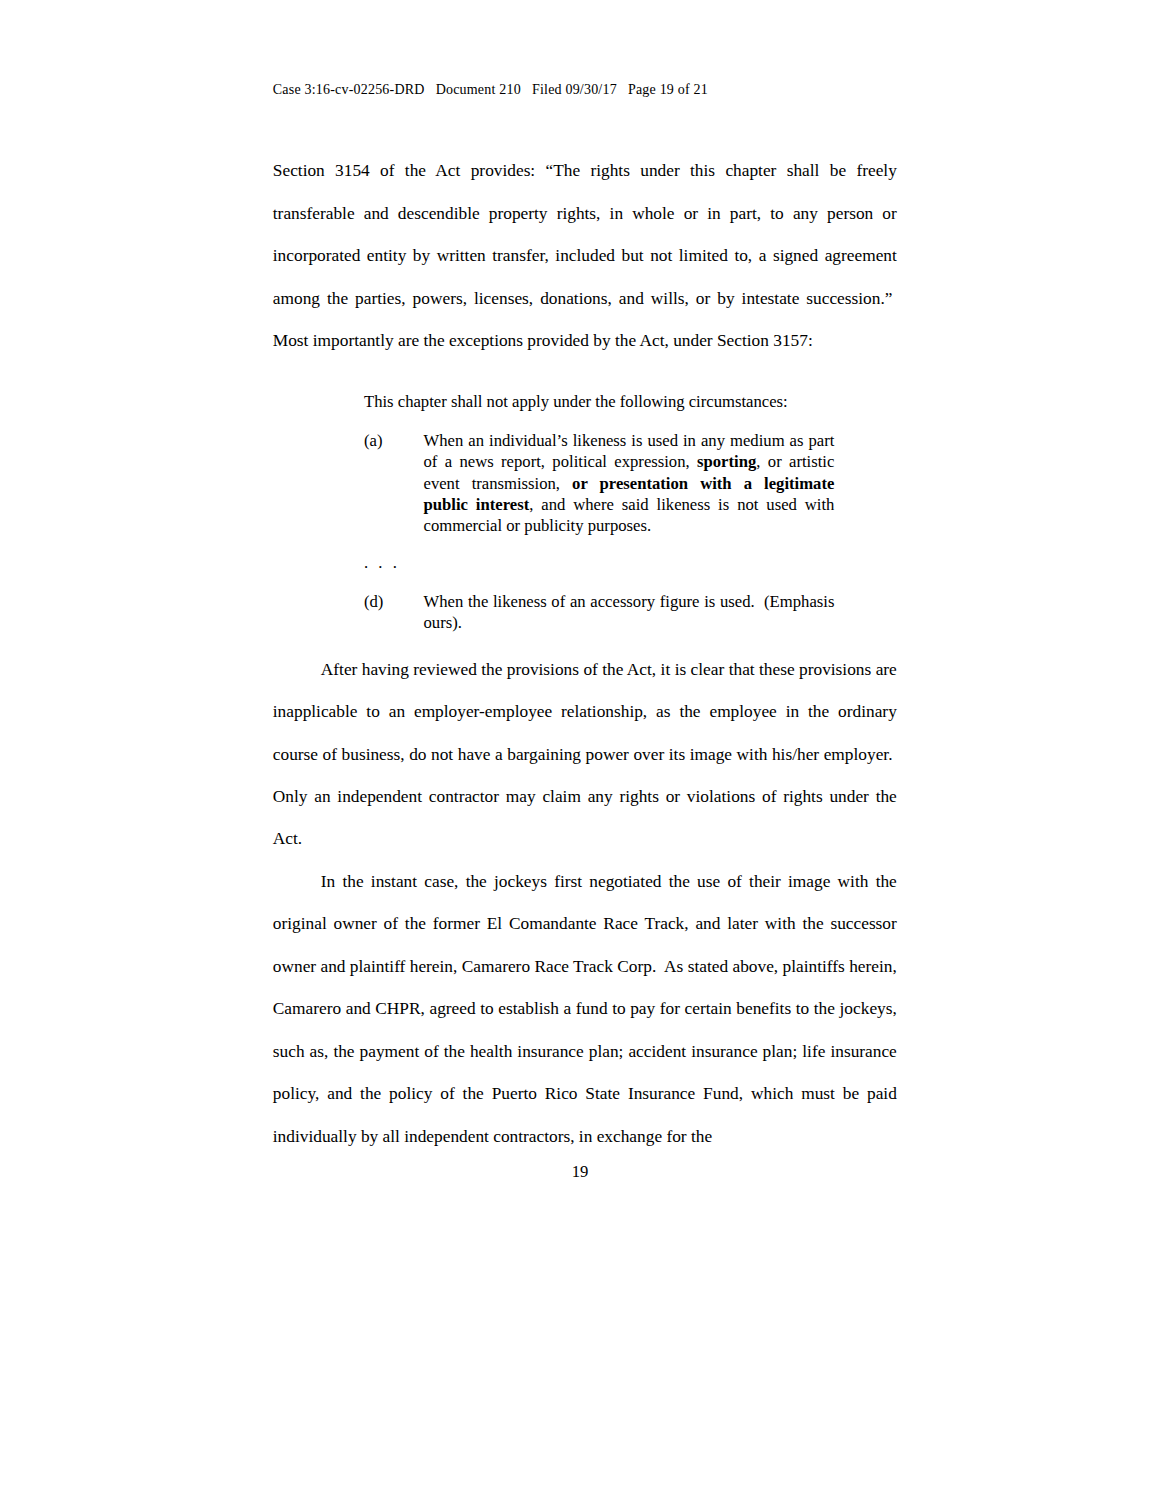Case 3:16-cv-02256-DRD Document 210 Filed 09/30/17 Page 19 of 21
Section 3154 of the Act provides: “The rights under this chapter shall be freely transferable and descendible property rights, in whole or in part, to any person or incorporated entity by written transfer, included but not limited to, a signed agreement among the parties, powers, licenses, donations, and wills, or by intestate succession.” Most importantly are the exceptions provided by the Act, under Section 3157:
This chapter shall not apply under the following circumstances:
(a)
When an individual’s likeness is used in any medium as part of a news report, political expression, sporting, or artistic event transmission, or presentation with a legitimate public interest, and where said likeness is not used with commercial or publicity purposes.
. . .
(d)
When the likeness of an accessory figure is used. (Emphasis ours).
After having reviewed the provisions of the Act, it is clear that these provisions are inapplicable to an employer-employee relationship, as the employee in the ordinary course of business, do not have a bargaining power over its image with his/her employer. Only an independent contractor may claim any rights or violations of rights under the Act.
In the instant case, the jockeys first negotiated the use of their image with the original owner of the former El Comandante Race Track, and later with the successor owner and plaintiff herein, Camarero Race Track Corp. As stated above, plaintiffs herein, Camarero and CHPR, agreed to establish a fund to pay for certain benefits to the jockeys, such as, the payment of the health insurance plan; accident insurance plan; life insurance policy, and the policy of the Puerto Rico State Insurance Fund, which must be paid individually by all independent contractors, in exchange for the
19